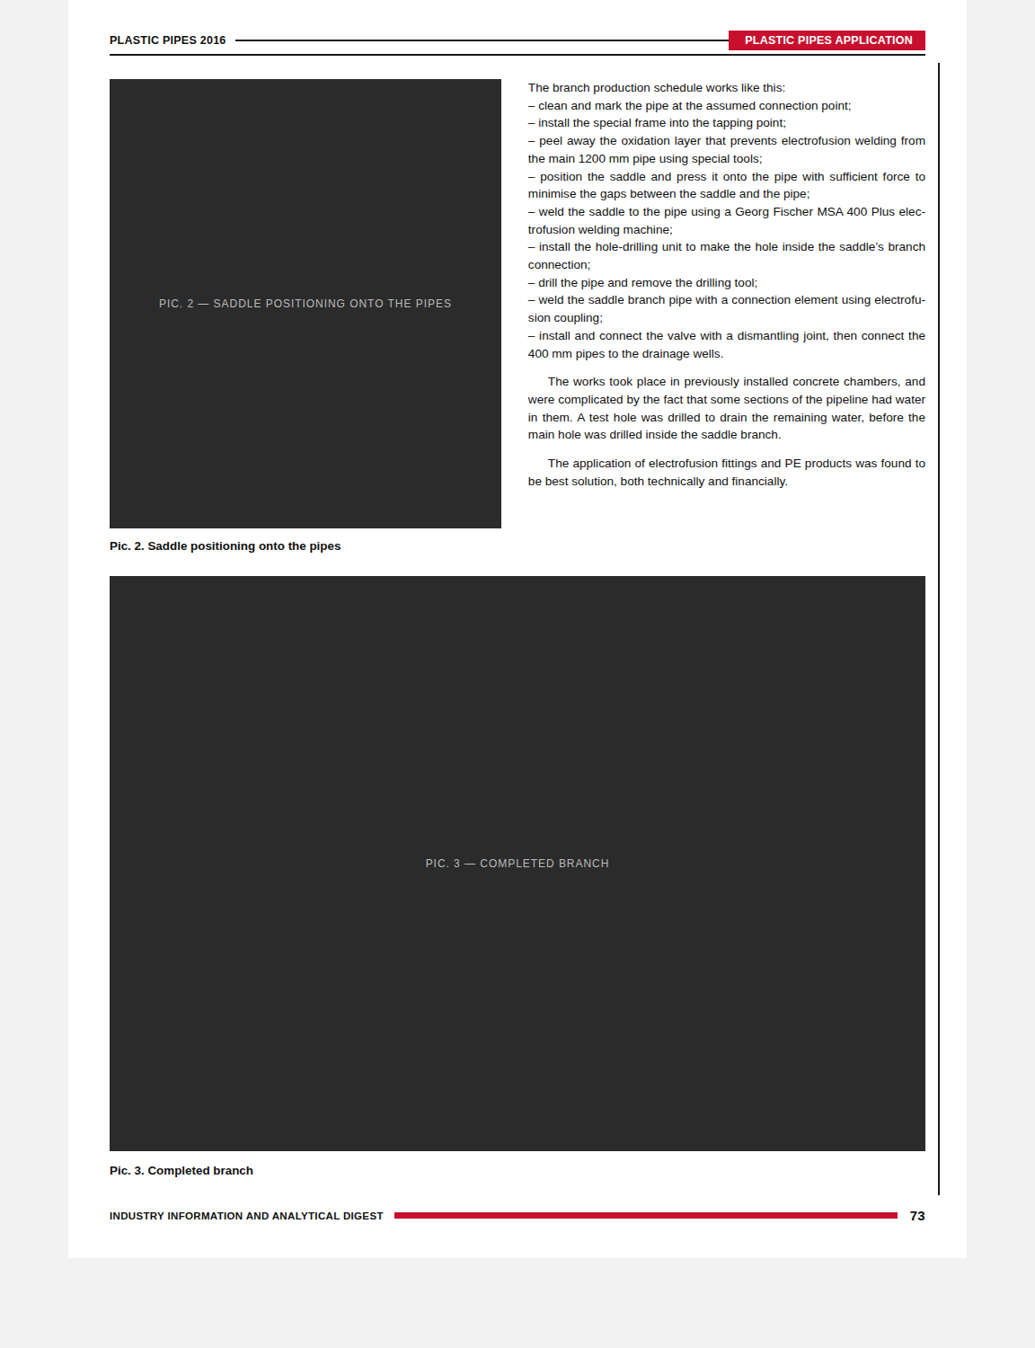PLASTIC PIPES 2016
PLASTIC PIPES APPLICATION
Pic. 2 — Saddle positioning onto the pipes
Pic. 2. Saddle positioning onto the pipes
The branch production schedule works like this:
– clean and mark the pipe at the assumed connection point;
– install the special frame into the tapping point;
– peel away the oxidation layer that prevents electrofusion welding from the main 1200 mm pipe using special tools;
– position the saddle and press it onto the pipe with sufficient force to minimise the gaps between the saddle and the pipe;
– weld the saddle to the pipe using a Georg Fischer MSA 400 Plus electrofusion welding machine;
– install the hole-drilling unit to make the hole inside the saddle’s branch connection;
– drill the pipe and remove the drilling tool;
– weld the saddle branch pipe with a connection element using electrofusion coupling;
– install and connect the valve with a dismantling joint, then connect the 400 mm pipes to the drainage wells.
The works took place in previously installed concrete chambers, and were complicated by the fact that some sections of the pipeline had water in them. A test hole was drilled to drain the remaining water, before the main hole was drilled inside the saddle branch.
The application of electrofusion fittings and PE products was found to be best solution, both technically and financially.
Pic. 3 — Completed branch
Pic. 3. Completed branch
INDUSTRY INFORMATION AND ANALYTICAL DIGEST
73